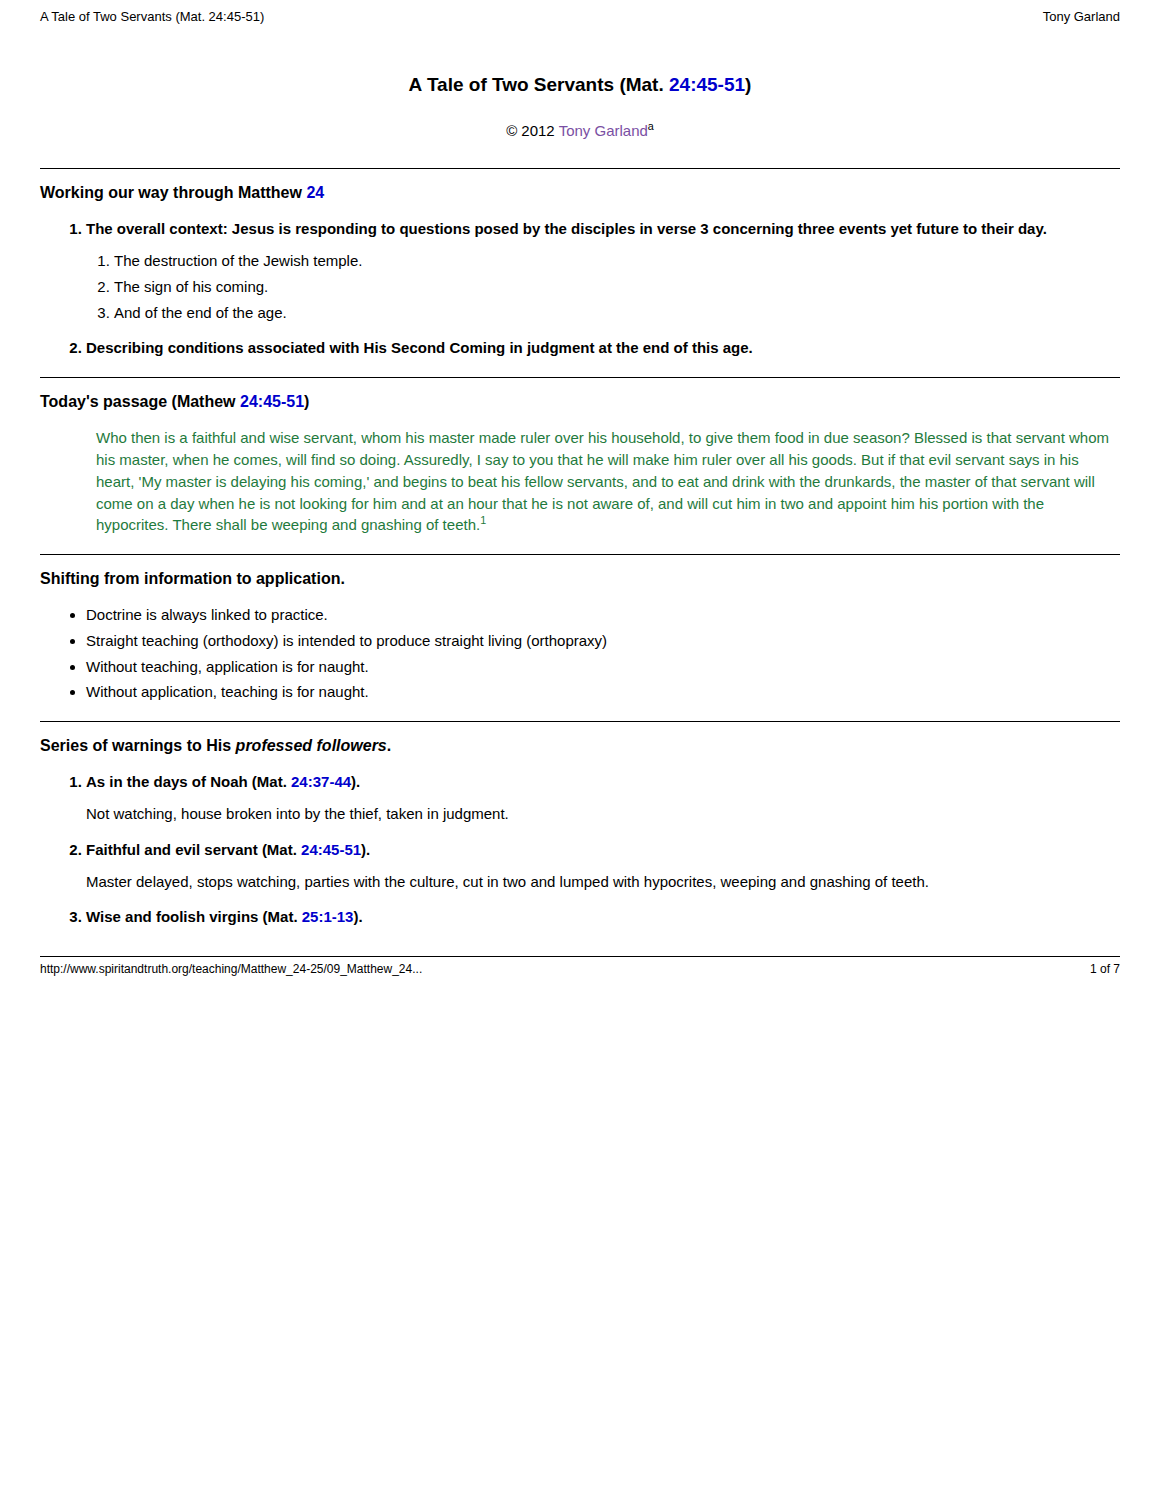A Tale of Two Servants (Mat. 24:45-51) Tony Garland
A Tale of Two Servants (Mat. 24:45-51)
© 2012 Tony Garlanda
Working our way through Matthew 24
The overall context: Jesus is responding to questions posed by the disciples in verse 3 concerning three events yet future to their day.
The destruction of the Jewish temple.
The sign of his coming.
And of the end of the age.
Describing conditions associated with His Second Coming in judgment at the end of this age.
Today's passage (Mathew 24:45-51)
Who then is a faithful and wise servant, whom his master made ruler over his household, to give them food in due season? Blessed is that servant whom his master, when he comes, will find so doing. Assuredly, I say to you that he will make him ruler over all his goods. But if that evil servant says in his heart, 'My master is delaying his coming,' and begins to beat his fellow servants, and to eat and drink with the drunkards, the master of that servant will come on a day when he is not looking for him and at an hour that he is not aware of, and will cut him in two and appoint him his portion with the hypocrites. There shall be weeping and gnashing of teeth.1
Shifting from information to application.
Doctrine is always linked to practice.
Straight teaching (orthodoxy) is intended to produce straight living (orthopraxy)
Without teaching, application is for naught.
Without application, teaching is for naught.
Series of warnings to His professed followers.
As in the days of Noah (Mat. 24:37-44).
Not watching, house broken into by the thief, taken in judgment.
Faithful and evil servant (Mat. 24:45-51).
Master delayed, stops watching, parties with the culture, cut in two and lumped with hypocrites, weeping and gnashing of teeth.
Wise and foolish virgins (Mat. 25:1-13).
http://www.spiritandtruth.org/teaching/Matthew_24-25/09_Matthew_24... 1 of 7